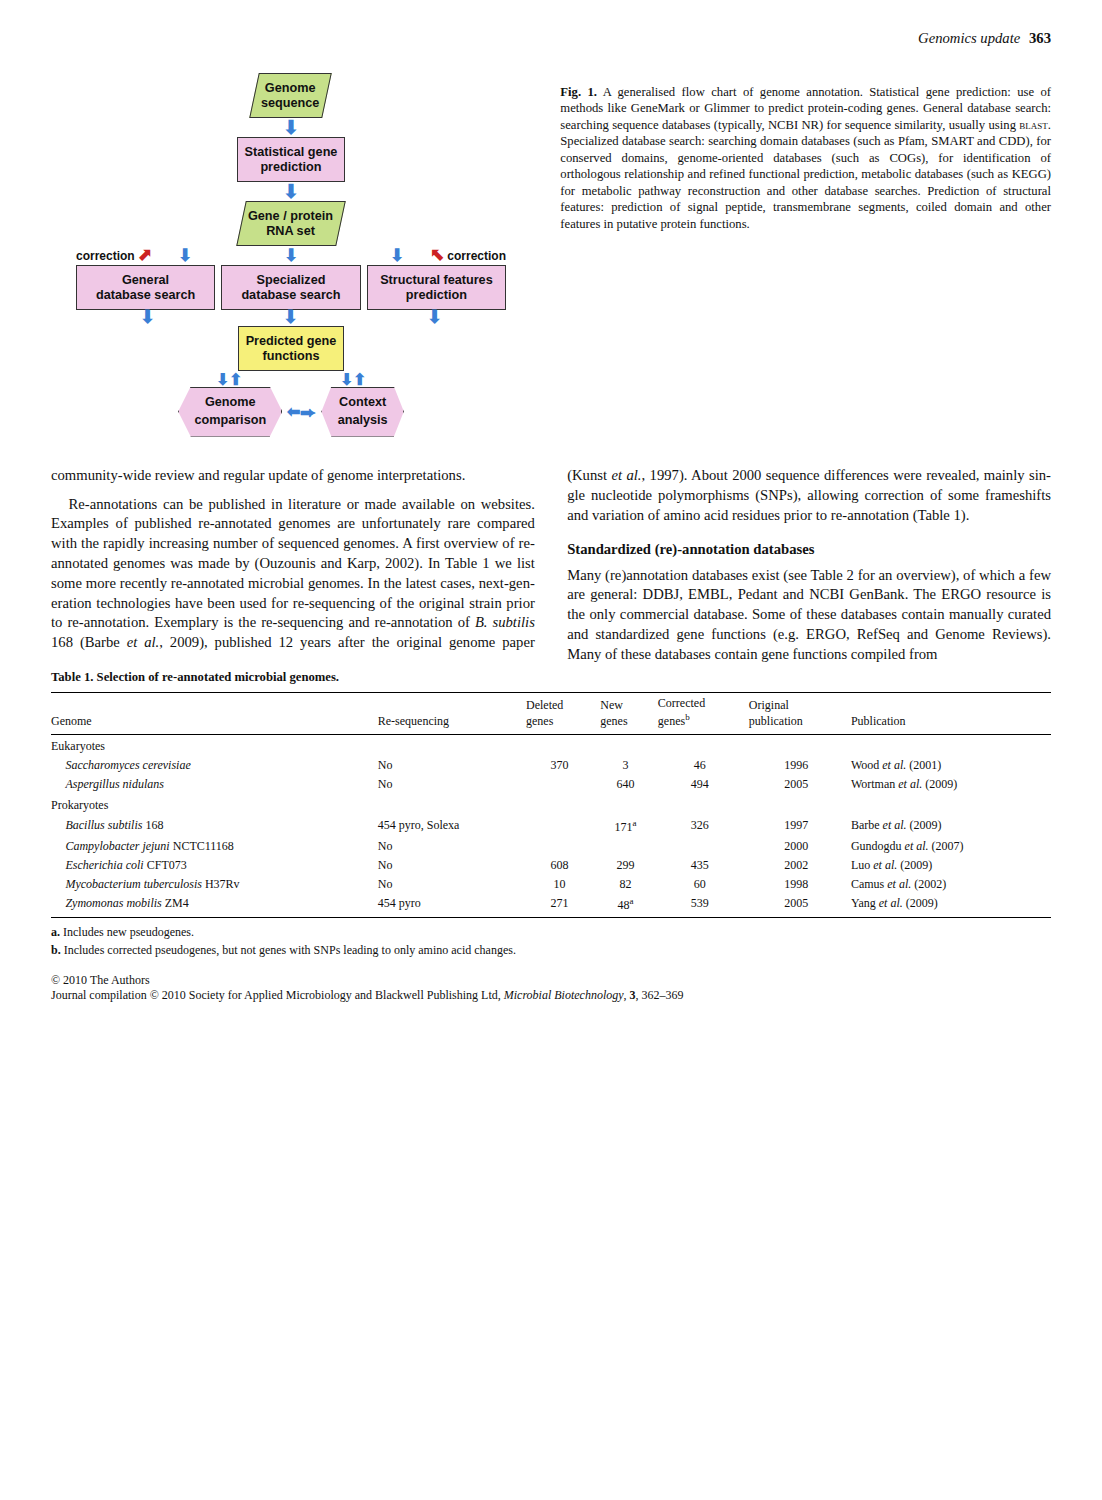Genomics update 363
Genome
sequence
⬇
Statistical gene
prediction
⬇
Gene / protein
RNA set
correction ⬈ ⬇⬇⬇ ⬉ correction
General
database search
Specialized
database search
Structural features
prediction
⬇⬇⬇
Predicted gene
functions
⬇⬆⬇⬆
Genome
comparison
⬅⮕
Context
analysis
Fig. 1. A generalised flow chart of genome annotation. Statistical gene prediction: use of methods like GeneMark or Glimmer to predict protein-coding genes. General database search: searching sequence databases (typically, NCBI NR) for sequence similarity, usually using blast. Specialized database search: searching domain databases (such as Pfam, SMART and CDD), for conserved domains, genome-oriented databases (such as COGs), for identification of orthologous relationship and refined functional prediction, metabolic databases (such as KEGG) for metabolic pathway reconstruction and other database searches. Prediction of structural features: prediction of signal peptide, transmembrane segments, coiled domain and other features in putative protein functions.
community-wide review and regular update of genome interpretations.
Re-annotations can be published in literature or made available on websites. Examples of published re-annotated genomes are unfortunately rare compared with the rapidly increasing number of sequenced genomes. A first overview of re-annotated genomes was made by (Ouzounis and Karp, 2002). In Table 1 we list some more recently re-annotated microbial genomes. In the latest cases, next-generation technologies have been used for re-sequencing of the original strain prior to re-annotation. Exemplary is the re-sequencing and re-annotation of B. subtilis 168 (Barbe et al., 2009), published 12 years after the original genome paper (Kunst et al., 1997). About 2000 sequence differences were revealed, mainly single nucleotide polymorphisms (SNPs), allowing correction of some frameshifts and variation of amino acid residues prior to re-annotation (Table 1).
Standardized (re)-annotation databases
Many (re)annotation databases exist (see Table 2 for an overview), of which a few are general: DDBJ, EMBL, Pedant and NCBI GenBank. The ERGO resource is the only commercial database. Some of these databases contain manually curated and standardized gene functions (e.g. ERGO, RefSeq and Genome Reviews). Many of these databases contain gene functions compiled from
Table 1. Selection of re-annotated microbial genomes.
| Genome | Re-sequencing | Deleted genes | New genes | Corrected genes b | Original publication | Publication |
| --- | --- | --- | --- | --- | --- | --- |
| Eukaryotes |
| Saccharomyces cerevisiae | No | 370 | 3 | 46 | 1996 | Wood et al. (2001) |
| Aspergillus nidulans | No | | 640 | 494 | 2005 | Wortman et al. (2009) |
| Prokaryotes |
| Bacillus subtilis 168 | 454 pyro, Solexa | | 171 a | 326 | 1997 | Barbe et al. (2009) |
| Campylobacter jejuni NCTC11168 | No | | | | 2000 | Gundogdu et al. (2007) |
| Escherichia coli CFT073 | No | 608 | 299 | 435 | 2002 | Luo et al. (2009) |
| Mycobacterium tuberculosis H37Rv | No | 10 | 82 | 60 | 1998 | Camus et al. (2002) |
| Zymomonas mobilis ZM4 | 454 pyro | 271 | 48 a | 539 | 2005 | Yang et al. (2009) |
a. Includes new pseudogenes.
b. Includes corrected pseudogenes, but not genes with SNPs leading to only amino acid changes.
© 2010 The Authors
Journal compilation © 2010 Society for Applied Microbiology and Blackwell Publishing Ltd, Microbial Biotechnology, 3, 362–369